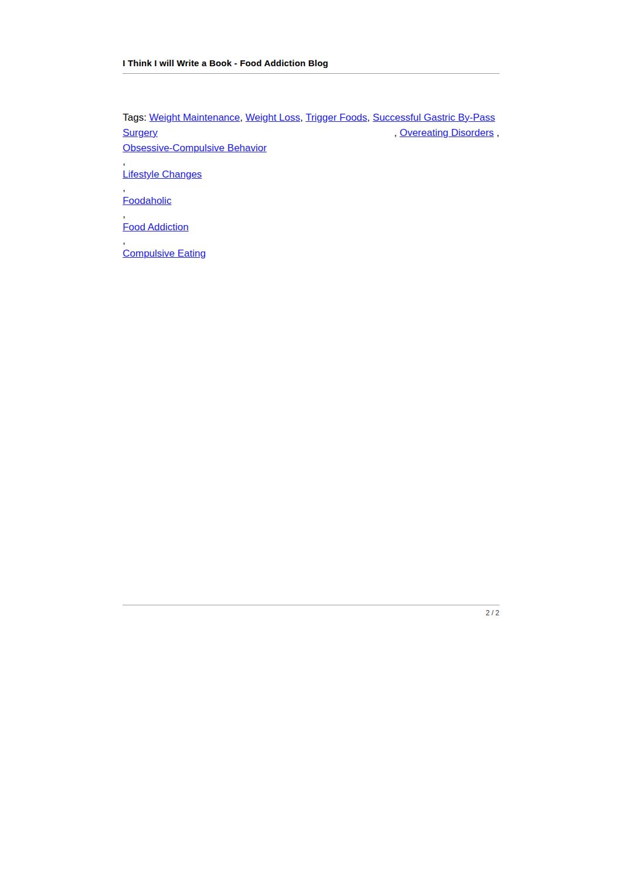I Think I will Write a Book - Food Addiction Blog
Tags: Weight Maintenance, Weight Loss, Trigger Foods, Successful Gastric By-Pass
Surgery , Overeating Disorders ,
Obsessive-Compulsive Behavior
,
Lifestyle Changes
,
Foodaholic
,
Food Addiction
,
Compulsive Eating
2 / 2